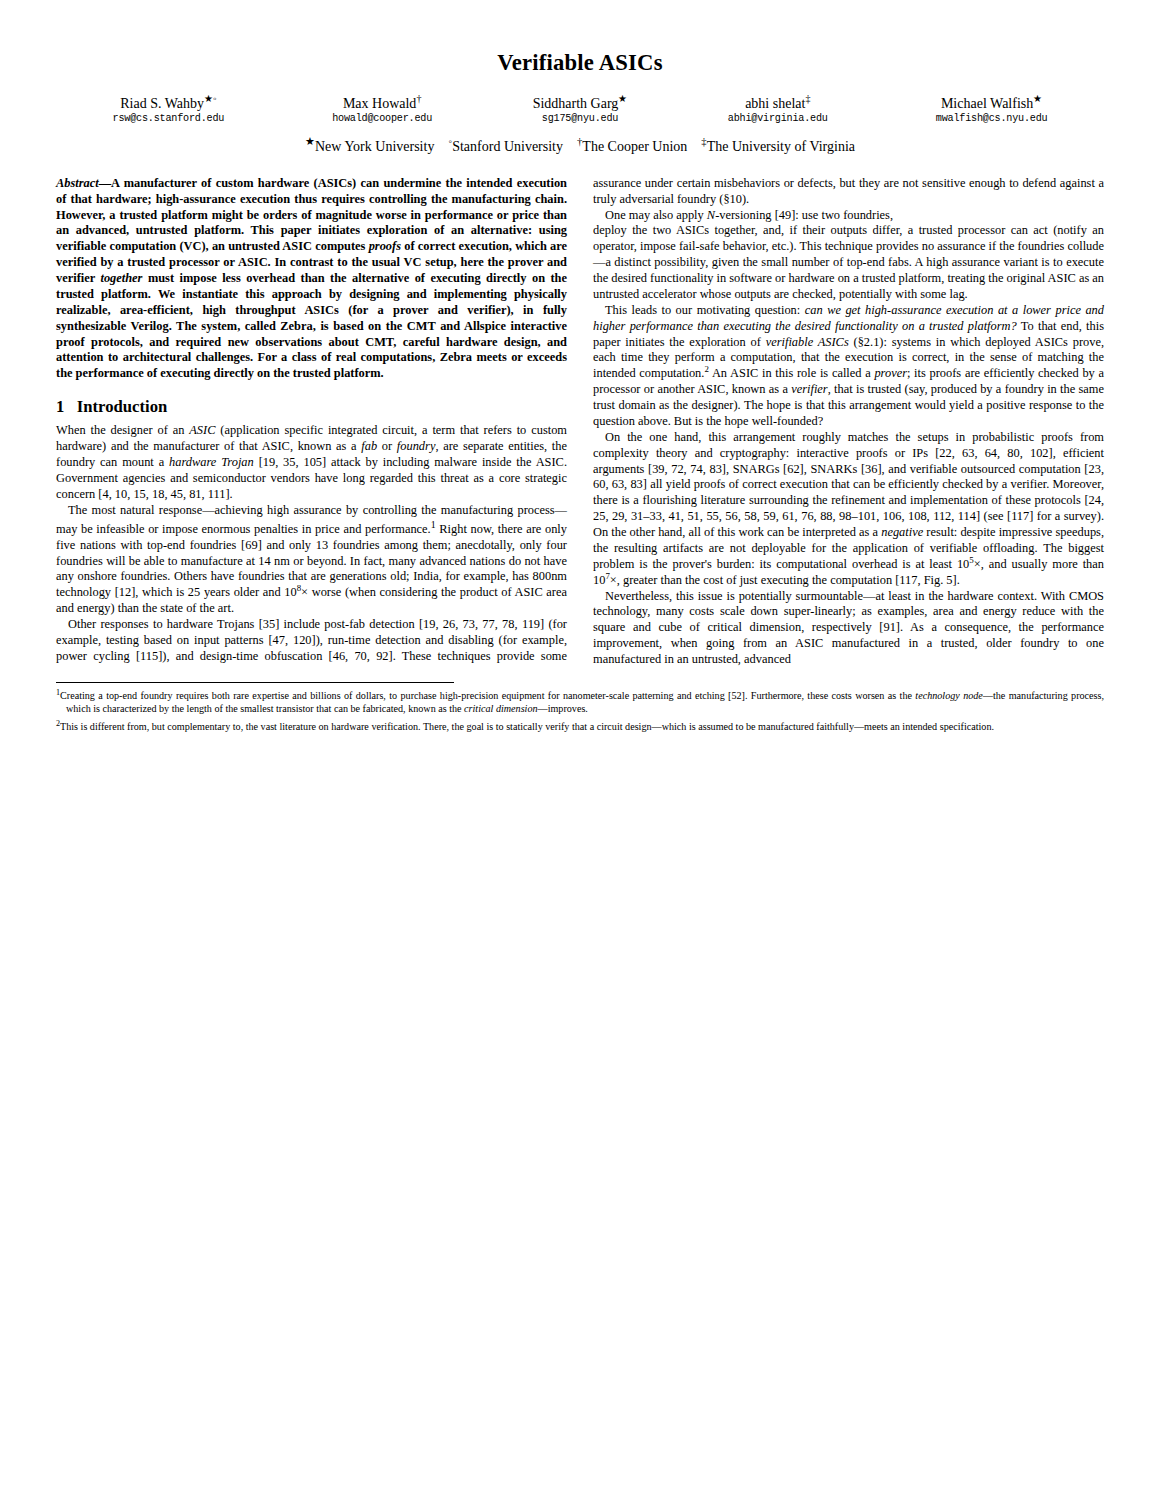Verifiable ASICs
| Riad S. Wahby ★◦ rsw@cs.stanford.edu | Max Howald † howald@cooper.edu | Siddharth Garg ★ sg175@nyu.edu | abhi shelat ‡ abhi@virginia.edu | Michael Walfish ★ mwalfish@cs.nyu.edu |
★New York University ◦Stanford University †The Cooper Union ‡The University of Virginia
Abstract—A manufacturer of custom hardware (ASICs) can undermine the intended execution of that hardware; high-assurance execution thus requires controlling the manufacturing chain. However, a trusted platform might be orders of magnitude worse in performance or price than an advanced, untrusted platform. This paper initiates exploration of an alternative: using verifiable computation (VC), an untrusted ASIC computes proofs of correct execution, which are verified by a trusted processor or ASIC. In contrast to the usual VC setup, here the prover and verifier together must impose less overhead than the alternative of executing directly on the trusted platform. We instantiate this approach by designing and implementing physically realizable, area-efficient, high throughput ASICs (for a prover and verifier), in fully synthesizable Verilog. The system, called Zebra, is based on the CMT and Allspice interactive proof protocols, and required new observations about CMT, careful hardware design, and attention to architectural challenges. For a class of real computations, Zebra meets or exceeds the performance of executing directly on the trusted platform.
1 Introduction
When the designer of an ASIC (application specific integrated circuit, a term that refers to custom hardware) and the manufacturer of that ASIC, known as a fab or foundry, are separate entities, the foundry can mount a hardware Trojan [19, 35, 105] attack by including malware inside the ASIC. Government agencies and semiconductor vendors have long regarded this threat as a core strategic concern [4, 10, 15, 18, 45, 81, 111].
The most natural response—achieving high assurance by controlling the manufacturing process—may be infeasible or impose enormous penalties in price and performance.1 Right now, there are only five nations with top-end foundries [69] and only 13 foundries among them; anecdotally, only four foundries will be able to manufacture at 14 nm or beyond. In fact, many advanced nations do not have any onshore foundries. Others have foundries that are generations old; India, for example, has 800nm technology [12], which is 25 years older and 108× worse (when considering the product of ASIC area and energy) than the state of the art.
Other responses to hardware Trojans [35] include post-fab detection [19, 26, 73, 77, 78, 119] (for example, testing based on input patterns [47, 120]), run-time detection and disabling (for example, power cycling [115]), and design-time obfuscation [46, 70, 92]. These techniques provide some assurance under certain misbehaviors or defects, but they are not sensitive enough to defend against a truly adversarial foundry (§10).
One may also apply N-versioning [49]: use two foundries,
deploy the two ASICs together, and, if their outputs differ, a trusted processor can act (notify an operator, impose fail-safe behavior, etc.). This technique provides no assurance if the foundries collude—a distinct possibility, given the small number of top-end fabs. A high assurance variant is to execute the desired functionality in software or hardware on a trusted platform, treating the original ASIC as an untrusted accelerator whose outputs are checked, potentially with some lag.
This leads to our motivating question: can we get high-assurance execution at a lower price and higher performance than executing the desired functionality on a trusted platform? To that end, this paper initiates the exploration of verifiable ASICs (§2.1): systems in which deployed ASICs prove, each time they perform a computation, that the execution is correct, in the sense of matching the intended computation.2 An ASIC in this role is called a prover; its proofs are efficiently checked by a processor or another ASIC, known as a verifier, that is trusted (say, produced by a foundry in the same trust domain as the designer). The hope is that this arrangement would yield a positive response to the question above. But is the hope well-founded?
On the one hand, this arrangement roughly matches the setups in probabilistic proofs from complexity theory and cryptography: interactive proofs or IPs [22, 63, 64, 80, 102], efficient arguments [39, 72, 74, 83], SNARGs [62], SNARKs [36], and verifiable outsourced computation [23, 60, 63, 83] all yield proofs of correct execution that can be efficiently checked by a verifier. Moreover, there is a flourishing literature surrounding the refinement and implementation of these protocols [24, 25, 29, 31–33, 41, 51, 55, 56, 58, 59, 61, 76, 88, 98–101, 106, 108, 112, 114] (see [117] for a survey). On the other hand, all of this work can be interpreted as a negative result: despite impressive speedups, the resulting artifacts are not deployable for the application of verifiable offloading. The biggest problem is the prover's burden: its computational overhead is at least 105×, and usually more than 107×, greater than the cost of just executing the computation [117, Fig. 5].
Nevertheless, this issue is potentially surmountable—at least in the hardware context. With CMOS technology, many costs scale down super-linearly; as examples, area and energy reduce with the square and cube of critical dimension, respectively [91]. As a consequence, the performance improvement, when going from an ASIC manufactured in a trusted, older foundry to one manufactured in an untrusted, advanced
1 Creating a top-end foundry requires both rare expertise and billions of dollars, to purchase high-precision equipment for nanometer-scale patterning and etching [52]. Furthermore, these costs worsen as the technology node—the manufacturing process, which is characterized by the length of the smallest transistor that can be fabricated, known as the critical dimension—improves.
2 This is different from, but complementary to, the vast literature on hardware verification. There, the goal is to statically verify that a circuit design—which is assumed to be manufactured faithfully—meets an intended specification.